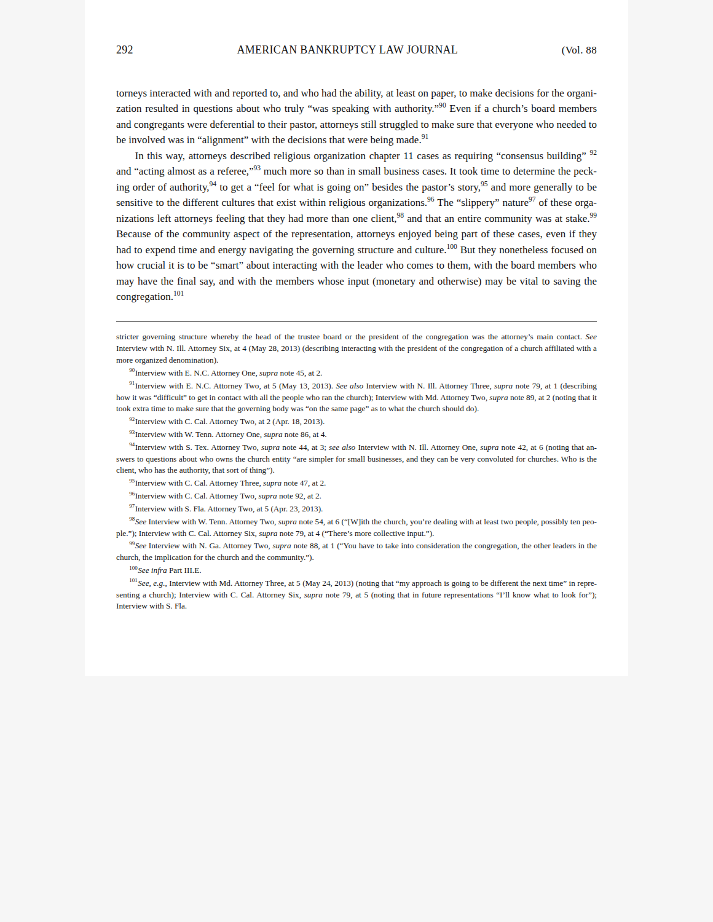292 AMERICAN BANKRUPTCY LAW JOURNAL (Vol. 88
torneys interacted with and reported to, and who had the ability, at least on paper, to make decisions for the organization resulted in questions about who truly “was speaking with authority.”90 Even if a church’s board members and congregants were deferential to their pastor, attorneys still struggled to make sure that everyone who needed to be involved was in “alignment” with the decisions that were being made.91
In this way, attorneys described religious organization chapter 11 cases as requiring “consensus building” 92 and “acting almost as a referee,”93 much more so than in small business cases. It took time to determine the pecking order of authority,94 to get a “feel for what is going on” besides the pastor’s story,95 and more generally to be sensitive to the different cultures that exist within religious organizations.96 The “slippery” nature97 of these organizations left attorneys feeling that they had more than one client,98 and that an entire community was at stake.99 Because of the community aspect of the representation, attorneys enjoyed being part of these cases, even if they had to expend time and energy navigating the governing structure and culture.100 But they nonetheless focused on how crucial it is to be “smart” about interacting with the leader who comes to them, with the board members who may have the final say, and with the members whose input (monetary and otherwise) may be vital to saving the congregation.101
stricter governing structure whereby the head of the trustee board or the president of the congregation was the attorney’s main contact. See Interview with N. Ill. Attorney Six, at 4 (May 28, 2013) (describing interacting with the president of the congregation of a church affiliated with a more organized denomination).
90Interview with E. N.C. Attorney One, supra note 45, at 2.
91Interview with E. N.C. Attorney Two, at 5 (May 13, 2013). See also Interview with N. Ill. Attorney Three, supra note 79, at 1 (describing how it was “difficult” to get in contact with all the people who ran the church); Interview with Md. Attorney Two, supra note 89, at 2 (noting that it took extra time to make sure that the governing body was “on the same page” as to what the church should do).
92Interview with C. Cal. Attorney Two, at 2 (Apr. 18, 2013).
93Interview with W. Tenn. Attorney One, supra note 86, at 4.
94Interview with S. Tex. Attorney Two, supra note 44, at 3; see also Interview with N. Ill. Attorney One, supra note 42, at 6 (noting that answers to questions about who owns the church entity “are simpler for small businesses, and they can be very convoluted for churches. Who is the client, who has the authority, that sort of thing”).
95Interview with C. Cal. Attorney Three, supra note 47, at 2.
96Interview with C. Cal. Attorney Two, supra note 92, at 2.
97Interview with S. Fla. Attorney Two, at 5 (Apr. 23, 2013).
98See Interview with W. Tenn. Attorney Two, supra note 54, at 6 (“[W]ith the church, you’re dealing with at least two people, possibly ten people.”); Interview with C. Cal. Attorney Six, supra note 79, at 4 (“There’s more collective input.”).
99See Interview with N. Ga. Attorney Two, supra note 88, at 1 (“You have to take into consideration the congregation, the other leaders in the church, the implication for the church and the community.”).
100See infra Part III.E.
101See, e.g., Interview with Md. Attorney Three, at 5 (May 24, 2013) (noting that “my approach is going to be different the next time” in representing a church); Interview with C. Cal. Attorney Six, supra note 79, at 5 (noting that in future representations “I’ll know what to look for”); Interview with S. Fla.